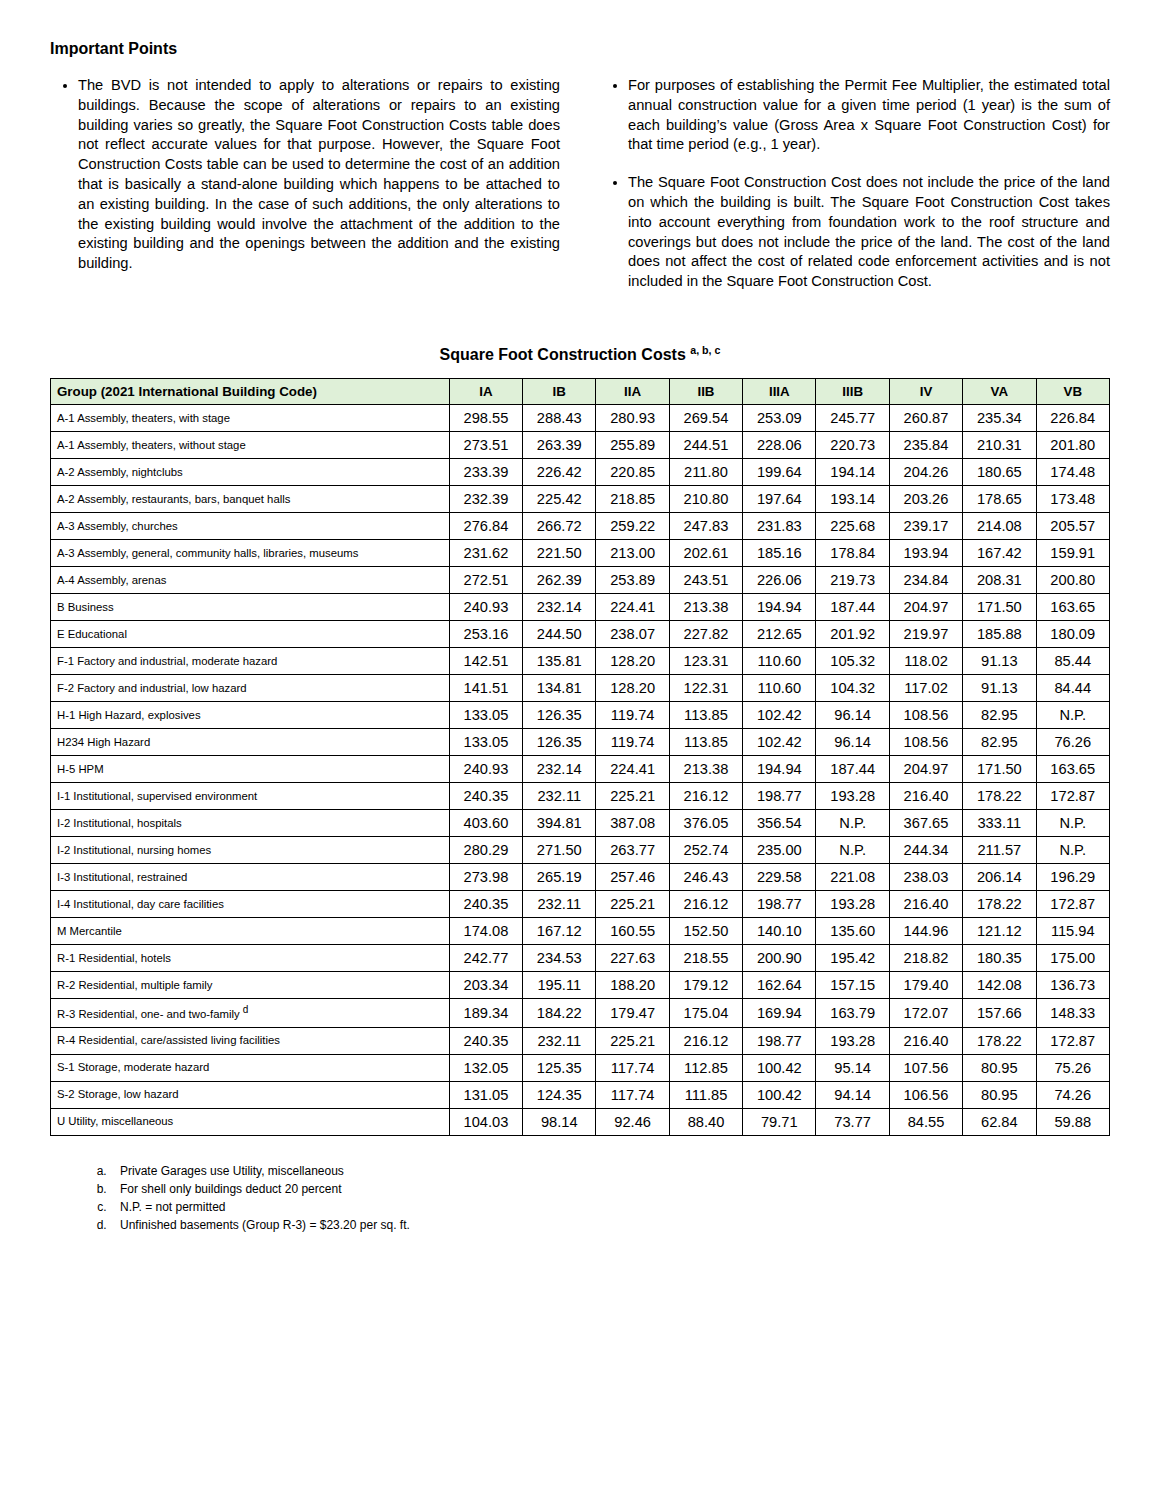Important Points
The BVD is not intended to apply to alterations or repairs to existing buildings. Because the scope of alterations or repairs to an existing building varies so greatly, the Square Foot Construction Costs table does not reflect accurate values for that purpose. However, the Square Foot Construction Costs table can be used to determine the cost of an addition that is basically a stand-alone building which happens to be attached to an existing building. In the case of such additions, the only alterations to the existing building would involve the attachment of the addition to the existing building and the openings between the addition and the existing building.
For purposes of establishing the Permit Fee Multiplier, the estimated total annual construction value for a given time period (1 year) is the sum of each building’s value (Gross Area x Square Foot Construction Cost) for that time period (e.g., 1 year).
The Square Foot Construction Cost does not include the price of the land on which the building is built. The Square Foot Construction Cost takes into account everything from foundation work to the roof structure and coverings but does not include the price of the land. The cost of the land does not affect the cost of related code enforcement activities and is not included in the Square Foot Construction Cost.
Square Foot Construction Costs a, b, c
| Group (2021 International Building Code) | IA | IB | IIA | IIB | IIIA | IIIB | IV | VA | VB |
| --- | --- | --- | --- | --- | --- | --- | --- | --- | --- |
| A-1 Assembly, theaters, with stage | 298.55 | 288.43 | 280.93 | 269.54 | 253.09 | 245.77 | 260.87 | 235.34 | 226.84 |
| A-1 Assembly, theaters, without stage | 273.51 | 263.39 | 255.89 | 244.51 | 228.06 | 220.73 | 235.84 | 210.31 | 201.80 |
| A-2 Assembly, nightclubs | 233.39 | 226.42 | 220.85 | 211.80 | 199.64 | 194.14 | 204.26 | 180.65 | 174.48 |
| A-2 Assembly, restaurants, bars, banquet halls | 232.39 | 225.42 | 218.85 | 210.80 | 197.64 | 193.14 | 203.26 | 178.65 | 173.48 |
| A-3 Assembly, churches | 276.84 | 266.72 | 259.22 | 247.83 | 231.83 | 225.68 | 239.17 | 214.08 | 205.57 |
| A-3 Assembly, general, community halls, libraries, museums | 231.62 | 221.50 | 213.00 | 202.61 | 185.16 | 178.84 | 193.94 | 167.42 | 159.91 |
| A-4 Assembly, arenas | 272.51 | 262.39 | 253.89 | 243.51 | 226.06 | 219.73 | 234.84 | 208.31 | 200.80 |
| B Business | 240.93 | 232.14 | 224.41 | 213.38 | 194.94 | 187.44 | 204.97 | 171.50 | 163.65 |
| E Educational | 253.16 | 244.50 | 238.07 | 227.82 | 212.65 | 201.92 | 219.97 | 185.88 | 180.09 |
| F-1 Factory and industrial, moderate hazard | 142.51 | 135.81 | 128.20 | 123.31 | 110.60 | 105.32 | 118.02 | 91.13 | 85.44 |
| F-2 Factory and industrial, low hazard | 141.51 | 134.81 | 128.20 | 122.31 | 110.60 | 104.32 | 117.02 | 91.13 | 84.44 |
| H-1 High Hazard, explosives | 133.05 | 126.35 | 119.74 | 113.85 | 102.42 | 96.14 | 108.56 | 82.95 | N.P. |
| H234 High Hazard | 133.05 | 126.35 | 119.74 | 113.85 | 102.42 | 96.14 | 108.56 | 82.95 | 76.26 |
| H-5 HPM | 240.93 | 232.14 | 224.41 | 213.38 | 194.94 | 187.44 | 204.97 | 171.50 | 163.65 |
| I-1 Institutional, supervised environment | 240.35 | 232.11 | 225.21 | 216.12 | 198.77 | 193.28 | 216.40 | 178.22 | 172.87 |
| I-2 Institutional, hospitals | 403.60 | 394.81 | 387.08 | 376.05 | 356.54 | N.P. | 367.65 | 333.11 | N.P. |
| I-2 Institutional, nursing homes | 280.29 | 271.50 | 263.77 | 252.74 | 235.00 | N.P. | 244.34 | 211.57 | N.P. |
| I-3 Institutional, restrained | 273.98 | 265.19 | 257.46 | 246.43 | 229.58 | 221.08 | 238.03 | 206.14 | 196.29 |
| I-4 Institutional, day care facilities | 240.35 | 232.11 | 225.21 | 216.12 | 198.77 | 193.28 | 216.40 | 178.22 | 172.87 |
| M Mercantile | 174.08 | 167.12 | 160.55 | 152.50 | 140.10 | 135.60 | 144.96 | 121.12 | 115.94 |
| R-1 Residential, hotels | 242.77 | 234.53 | 227.63 | 218.55 | 200.90 | 195.42 | 218.82 | 180.35 | 175.00 |
| R-2 Residential, multiple family | 203.34 | 195.11 | 188.20 | 179.12 | 162.64 | 157.15 | 179.40 | 142.08 | 136.73 |
| R-3 Residential, one- and two-family d | 189.34 | 184.22 | 179.47 | 175.04 | 169.94 | 163.79 | 172.07 | 157.66 | 148.33 |
| R-4 Residential, care/assisted living facilities | 240.35 | 232.11 | 225.21 | 216.12 | 198.77 | 193.28 | 216.40 | 178.22 | 172.87 |
| S-1 Storage, moderate hazard | 132.05 | 125.35 | 117.74 | 112.85 | 100.42 | 95.14 | 107.56 | 80.95 | 75.26 |
| S-2 Storage, low hazard | 131.05 | 124.35 | 117.74 | 111.85 | 100.42 | 94.14 | 106.56 | 80.95 | 74.26 |
| U Utility, miscellaneous | 104.03 | 98.14 | 92.46 | 88.40 | 79.71 | 73.77 | 84.55 | 62.84 | 59.88 |
Private Garages use Utility, miscellaneous
For shell only buildings deduct 20 percent
N.P. = not permitted
Unfinished basements (Group R-3) = $23.20 per sq. ft.